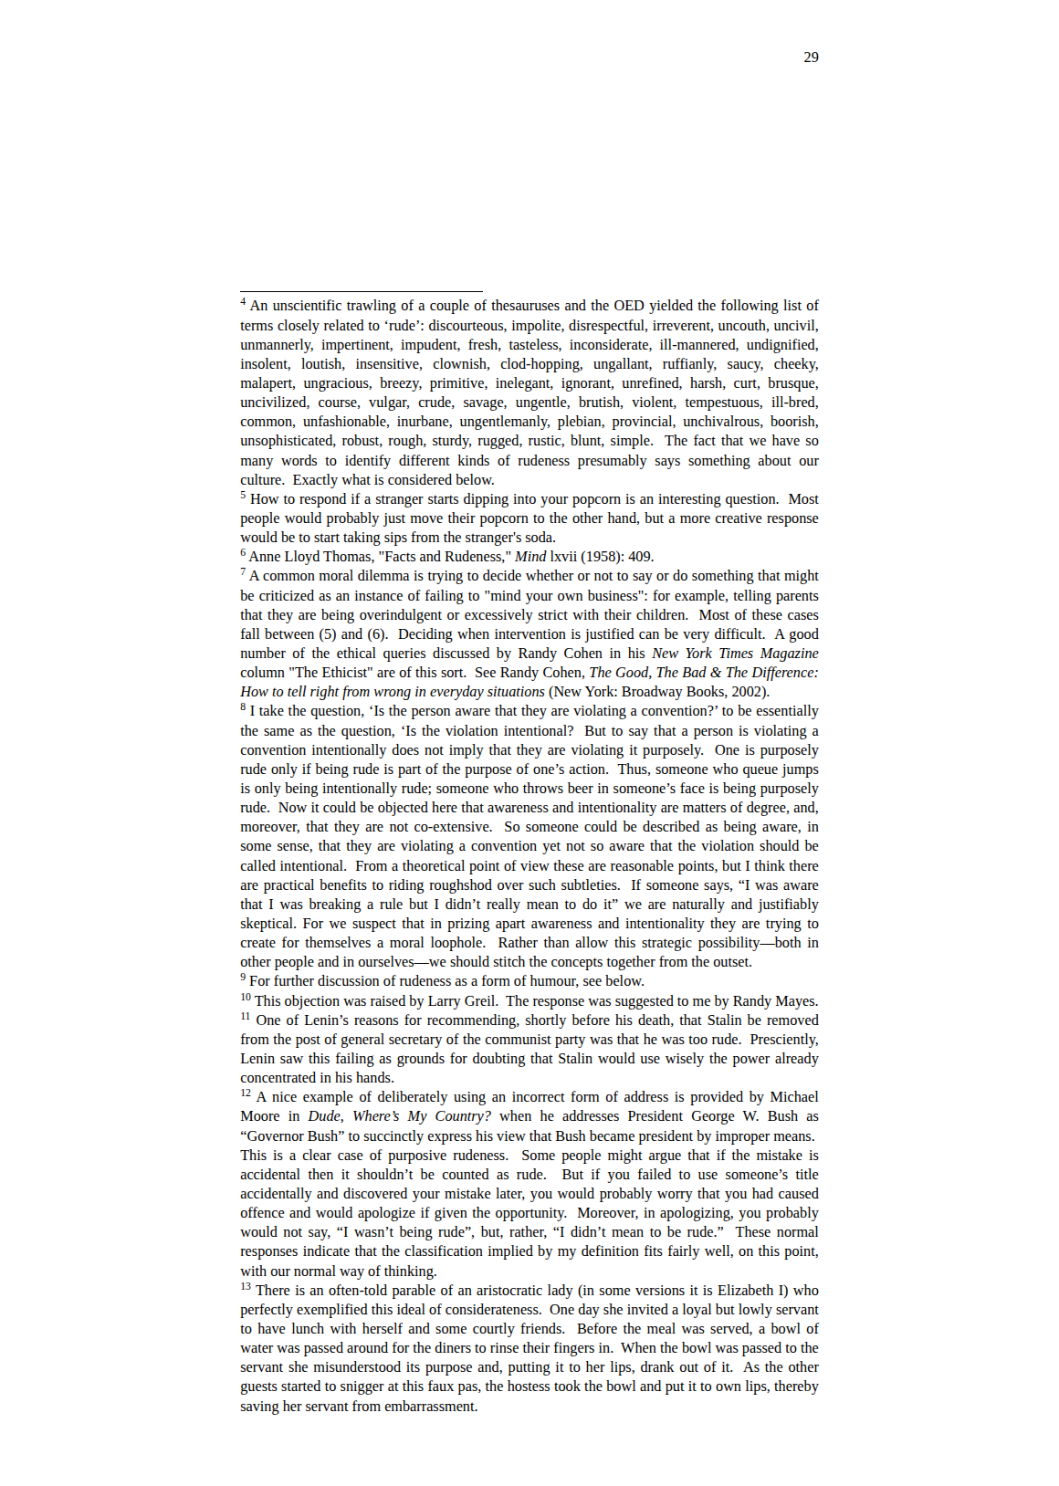29
4 An unscientific trawling of a couple of thesauruses and the OED yielded the following list of terms closely related to ‘rude’: discourteous, impolite, disrespectful, irreverent, uncouth, uncivil, unmannerly, impertinent, impudent, fresh, tasteless, inconsiderate, ill-mannered, undignified, insolent, loutish, insensitive, clownish, clod-hopping, ungallant, ruffianly, saucy, cheeky, malapert, ungracious, breezy, primitive, inelegant, ignorant, unrefined, harsh, curt, brusque, uncivilized, course, vulgar, crude, savage, ungentle, brutish, violent, tempestuous, ill-bred, common, unfashionable, inurbane, ungentlemanly, plebian, provincial, unchivalrous, boorish, unsophisticated, robust, rough, sturdy, rugged, rustic, blunt, simple. The fact that we have so many words to identify different kinds of rudeness presumably says something about our culture. Exactly what is considered below.
5 How to respond if a stranger starts dipping into your popcorn is an interesting question. Most people would probably just move their popcorn to the other hand, but a more creative response would be to start taking sips from the stranger's soda.
6 Anne Lloyd Thomas, "Facts and Rudeness," Mind lxvii (1958): 409.
7 A common moral dilemma is trying to decide whether or not to say or do something that might be criticized as an instance of failing to "mind your own business": for example, telling parents that they are being overindulgent or excessively strict with their children. Most of these cases fall between (5) and (6). Deciding when intervention is justified can be very difficult. A good number of the ethical queries discussed by Randy Cohen in his New York Times Magazine column "The Ethicist" are of this sort. See Randy Cohen, The Good, The Bad & The Difference: How to tell right from wrong in everyday situations (New York: Broadway Books, 2002).
8 I take the question, ‘Is the person aware that they are violating a convention?’ to be essentially the same as the question, ‘Is the violation intentional? But to say that a person is violating a convention intentionally does not imply that they are violating it purposely. One is purposely rude only if being rude is part of the purpose of one’s action. Thus, someone who queue jumps is only being intentionally rude; someone who throws beer in someone’s face is being purposely rude. Now it could be objected here that awareness and intentionality are matters of degree, and, moreover, that they are not co-extensive. So someone could be described as being aware, in some sense, that they are violating a convention yet not so aware that the violation should be called intentional. From a theoretical point of view these are reasonable points, but I think there are practical benefits to riding roughshod over such subtleties. If someone says, “I was aware that I was breaking a rule but I didn’t really mean to do it” we are naturally and justifiably skeptical. For we suspect that in prizing apart awareness and intentionality they are trying to create for themselves a moral loophole. Rather than allow this strategic possibility—both in other people and in ourselves—we should stitch the concepts together from the outset.
9 For further discussion of rudeness as a form of humour, see below.
10 This objection was raised by Larry Greil. The response was suggested to me by Randy Mayes.
11 One of Lenin’s reasons for recommending, shortly before his death, that Stalin be removed from the post of general secretary of the communist party was that he was too rude. Presciently, Lenin saw this failing as grounds for doubting that Stalin would use wisely the power already concentrated in his hands.
12 A nice example of deliberately using an incorrect form of address is provided by Michael Moore in Dude, Where’s My Country? when he addresses President George W. Bush as “Governor Bush” to succinctly express his view that Bush became president by improper means. This is a clear case of purposive rudeness. Some people might argue that if the mistake is accidental then it shouldn’t be counted as rude. But if you failed to use someone’s title accidentally and discovered your mistake later, you would probably worry that you had caused offence and would apologize if given the opportunity. Moreover, in apologizing, you probably would not say, “I wasn’t being rude”, but, rather, “I didn’t mean to be rude.” These normal responses indicate that the classification implied by my definition fits fairly well, on this point, with our normal way of thinking.
13 There is an often-told parable of an aristocratic lady (in some versions it is Elizabeth I) who perfectly exemplified this ideal of considerateness. One day she invited a loyal but lowly servant to have lunch with herself and some courtly friends. Before the meal was served, a bowl of water was passed around for the diners to rinse their fingers in. When the bowl was passed to the servant she misunderstood its purpose and, putting it to her lips, drank out of it. As the other guests started to snigger at this faux pas, the hostess took the bowl and put it to own lips, thereby saving her servant from embarrassment.